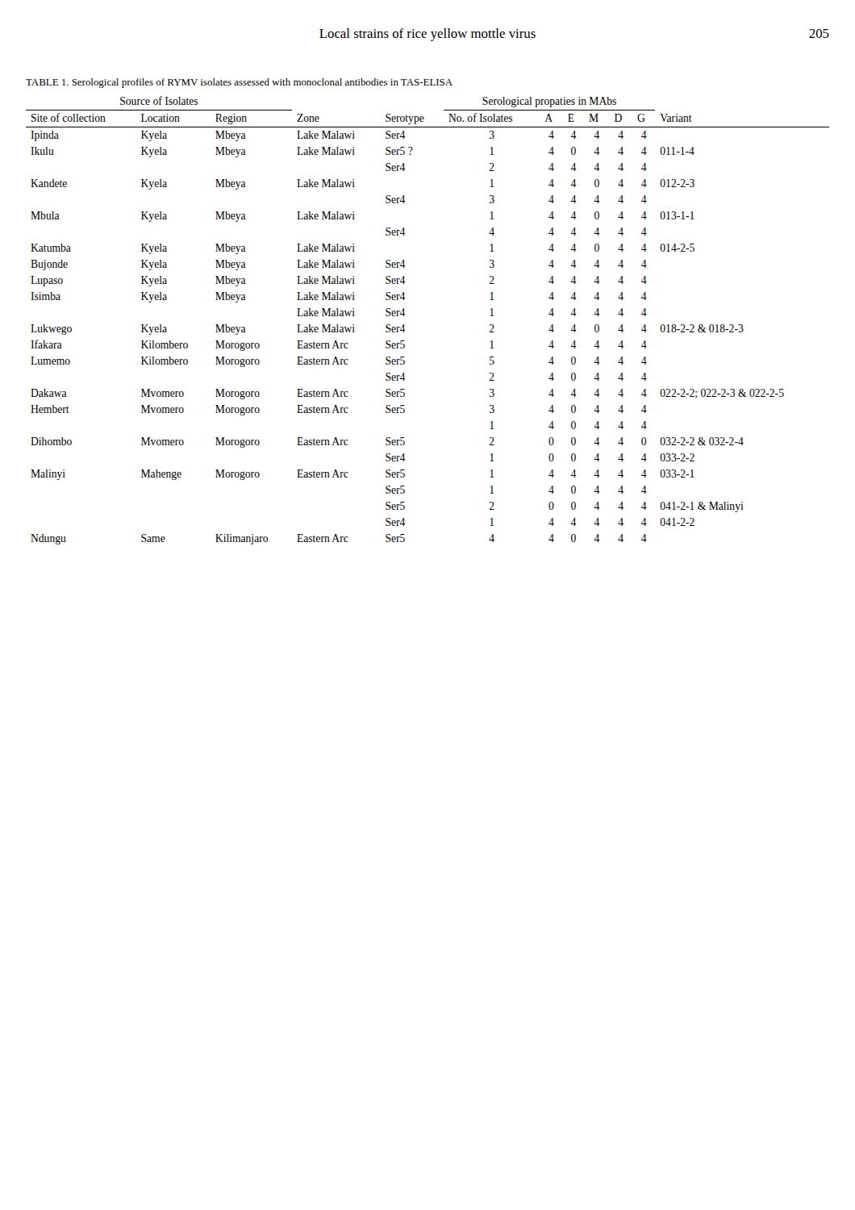Local strains of rice yellow mottle virus 205
TABLE 1. Serological profiles of RYMV isolates assessed with monoclonal antibodies in TAS-ELISA
| Source of Isolates | | | Serological propaties in MAbs | |
| --- | --- | --- | --- | --- |
| Site of collection | Location | Region | Zone | Serotype | No. of Isolates | A | E | M | D | G | Variant |
| Ipinda | Kyela | Mbeya | Lake Malawi | Ser4 | 3 | 4 | 4 | 4 | 4 | 4 | |
| Ikulu | Kyela | Mbeya | Lake Malawi | Ser5 ? | 1 | 4 | 0 | 4 | 4 | 4 | 011-1-4 |
| | | | | Ser4 | 2 | 4 | 4 | 4 | 4 | 4 | |
| Kandete | Kyela | Mbeya | Lake Malawi | | 1 | 4 | 4 | 0 | 4 | 4 | 012-2-3 |
| | | | | Ser4 | 3 | 4 | 4 | 4 | 4 | 4 | |
| Mbula | Kyela | Mbeya | Lake Malawi | | 1 | 4 | 4 | 0 | 4 | 4 | 013-1-1 |
| | | | | Ser4 | 4 | 4 | 4 | 4 | 4 | 4 | |
| Katumba | Kyela | Mbeya | Lake Malawi | | 1 | 4 | 4 | 0 | 4 | 4 | 014-2-5 |
| Bujonde | Kyela | Mbeya | Lake Malawi | Ser4 | 3 | 4 | 4 | 4 | 4 | 4 | |
| Lupaso | Kyela | Mbeya | Lake Malawi | Ser4 | 2 | 4 | 4 | 4 | 4 | 4 | |
| Isimba | Kyela | Mbeya | Lake Malawi | Ser4 | 1 | 4 | 4 | 4 | 4 | 4 | |
| | | | Lake Malawi | Ser4 | 1 | 4 | 4 | 4 | 4 | 4 | |
| Lukwego | Kyela | Mbeya | Lake Malawi | Ser4 | 2 | 4 | 4 | 0 | 4 | 4 | 018-2-2 & 018-2-3 |
| Ifakara | Kilombero | Morogoro | Eastern Arc | Ser5 | 1 | 4 | 4 | 4 | 4 | 4 | |
| Lumemo | Kilombero | Morogoro | Eastern Arc | Ser5 | 5 | 4 | 0 | 4 | 4 | 4 | |
| | | | | Ser4 | 2 | 4 | 0 | 4 | 4 | 4 | |
| Dakawa | Mvomero | Morogoro | Eastern Arc | Ser5 | 3 | 4 | 4 | 4 | 4 | 4 | 022-2-2; 022-2-3 & 022-2-5 |
| Hembert | Mvomero | Morogoro | Eastern Arc | Ser5 | 3 | 4 | 0 | 4 | 4 | 4 | |
| | | | | | 1 | 4 | 0 | 4 | 4 | 4 | |
| Dihombo | Mvomero | Morogoro | Eastern Arc | Ser5 | 2 | 0 | 0 | 4 | 4 | 0 | 032-2-2 & 032-2-4 |
| | | | | Ser4 | 1 | 0 | 0 | 4 | 4 | 4 | 033-2-2 |
| Malinyi | Mahenge | Morogoro | Eastern Arc | Ser5 | 1 | 4 | 4 | 4 | 4 | 4 | 033-2-1 |
| | | | | Ser5 | 1 | 4 | 0 | 4 | 4 | 4 | |
| | | | | Ser5 | 2 | 0 | 0 | 4 | 4 | 4 | 041-2-1 & Malinyi |
| | | | | Ser4 | 1 | 4 | 4 | 4 | 4 | 4 | 041-2-2 |
| Ndungu | Same | Kilimanjaro | Eastern Arc | Ser5 | 4 | 4 | 0 | 4 | 4 | 4 | |